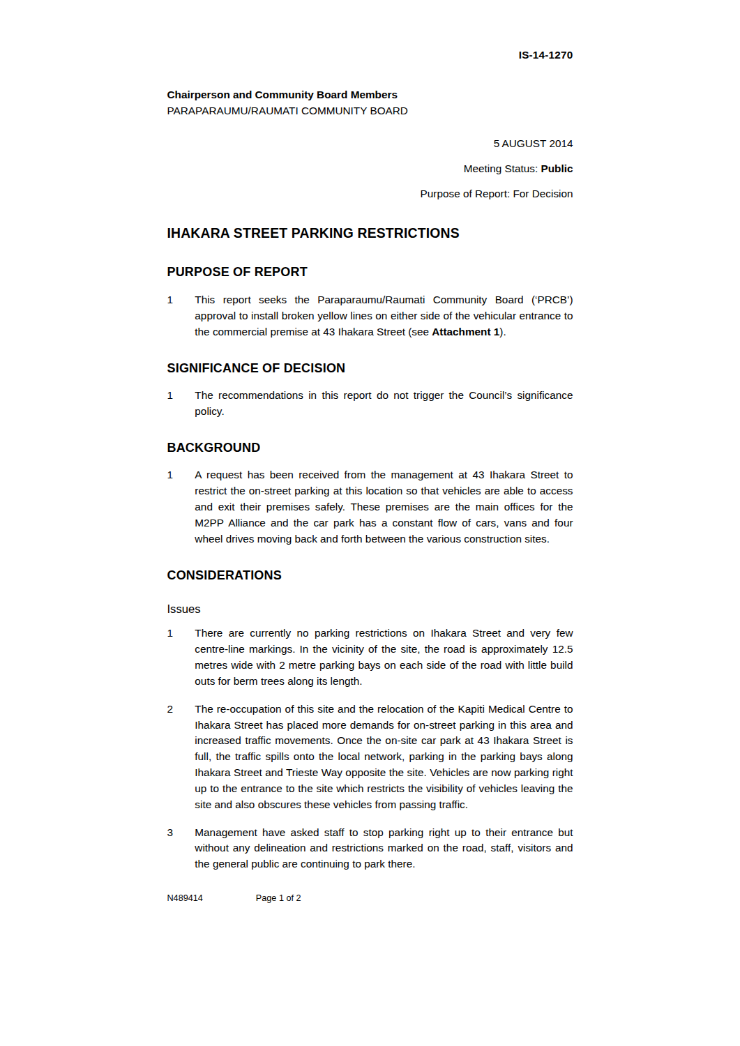IS-14-1270
Chairperson and Community Board Members
PARAPARAUMU/RAUMATI COMMUNITY BOARD
5 AUGUST 2014
Meeting Status: Public
Purpose of Report: For Decision
IHAKARA STREET PARKING RESTRICTIONS
PURPOSE OF REPORT
This report seeks the Paraparaumu/Raumati Community Board (‘PRCB’) approval to install broken yellow lines on either side of the vehicular entrance to the commercial premise at 43 Ihakara Street (see Attachment 1).
SIGNIFICANCE OF DECISION
The recommendations in this report do not trigger the Council’s significance policy.
BACKGROUND
A request has been received from the management at 43 Ihakara Street to restrict the on-street parking at this location so that vehicles are able to access and exit their premises safely. These premises are the main offices for the M2PP Alliance and the car park has a constant flow of cars, vans and four wheel drives moving back and forth between the various construction sites.
CONSIDERATIONS
Issues
There are currently no parking restrictions on Ihakara Street and very few centre-line markings. In the vicinity of the site, the road is approximately 12.5 metres wide with 2 metre parking bays on each side of the road with little build outs for berm trees along its length.
The re-occupation of this site and the relocation of the Kapiti Medical Centre to Ihakara Street has placed more demands for on-street parking in this area and increased traffic movements. Once the on-site car park at 43 Ihakara Street is full, the traffic spills onto the local network, parking in the parking bays along Ihakara Street and Trieste Way opposite the site. Vehicles are now parking right up to the entrance to the site which restricts the visibility of vehicles leaving the site and also obscures these vehicles from passing traffic.
Management have asked staff to stop parking right up to their entrance but without any delineation and restrictions marked on the road, staff, visitors and the general public are continuing to park there.
N489414 Page 1 of 2